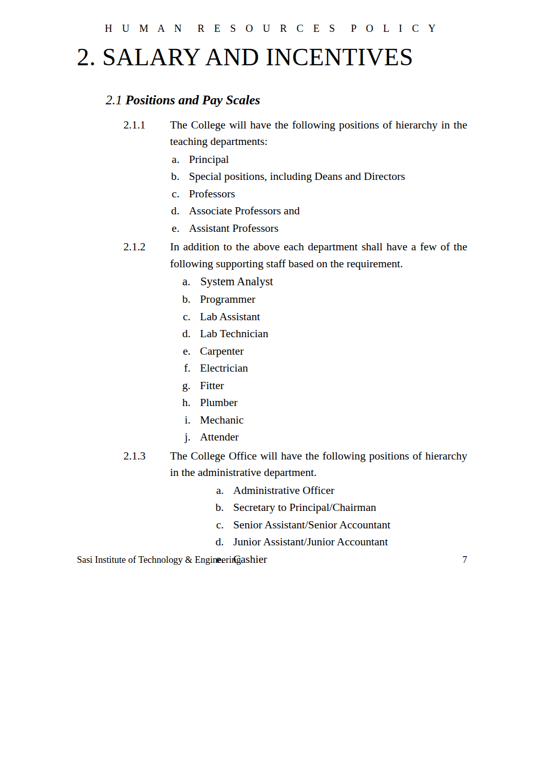H U M A N R E S O U R C E S P O L I C Y
2. SALARY AND INCENTIVES
2.1 Positions and Pay Scales
2.1.1
The College will have the following positions of hierarchy in the teaching departments:
Principal
Special positions, including Deans and Directors
Professors
Associate Professors and
Assistant Professors
2.1.2
In addition to the above each department shall have a few of the following supporting staff based on the requirement.
System Analyst
Programmer
Lab Assistant
Lab Technician
Carpenter
Electrician
Fitter
Plumber
Mechanic
Attender
2.1.3
The College Office will have the following positions of hierarchy in the administrative department.
Administrative Officer
Secretary to Principal/Chairman
Senior Assistant/Senior Accountant
Junior Assistant/Junior Accountant
Cashier
Sasi Institute of Technology & Engineering 7